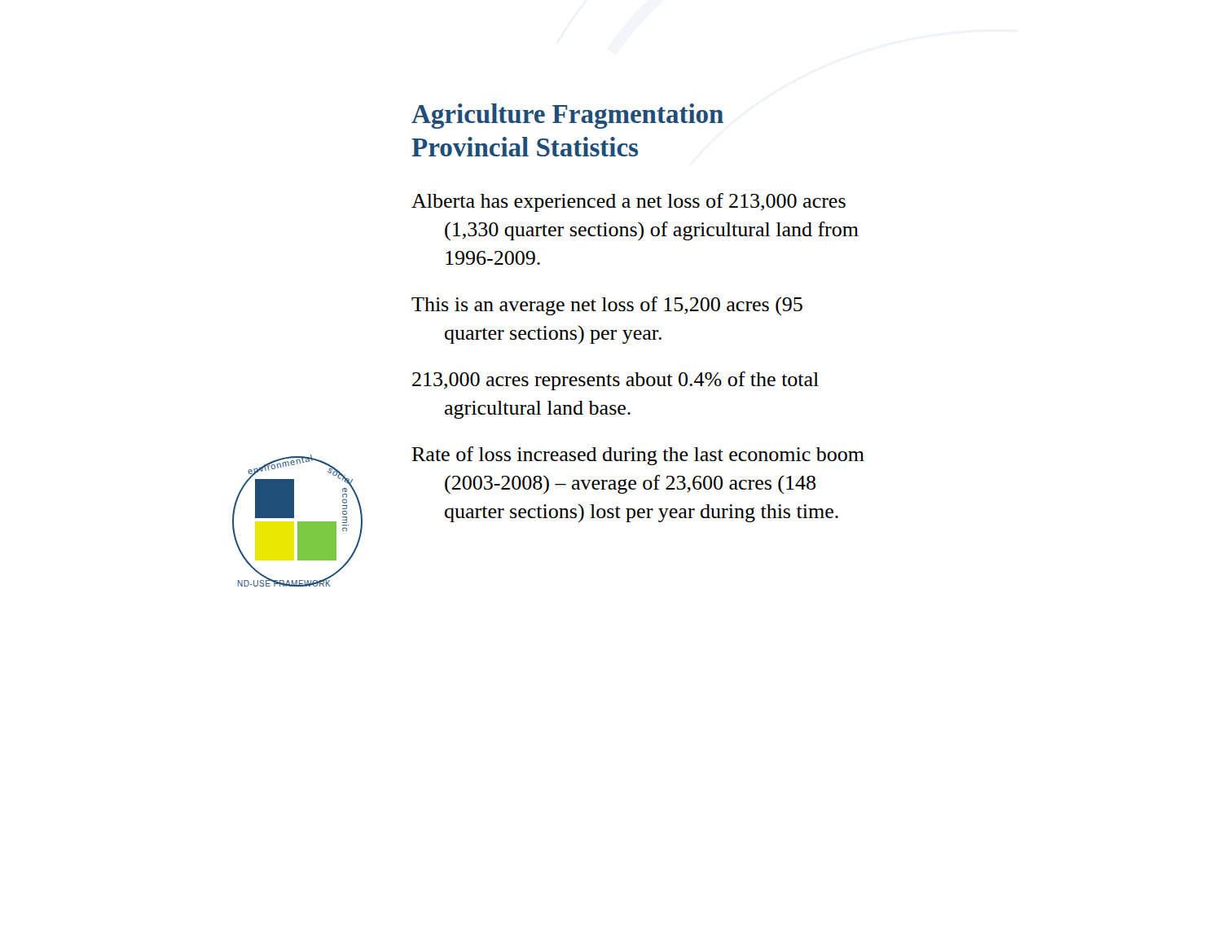Agriculture Fragmentation
Provincial Statistics
Alberta has experienced a net loss of 213,000 acres (1,330 quarter sections) of agricultural land from 1996-2009.
This is an average net loss of 15,200 acres (95 quarter sections) per year.
213,000 acres represents about 0.4% of the total agricultural land base.
Rate of loss increased during the last economic boom (2003-2008) – average of 23,600 acres (148 quarter sections) lost per year during this time.
environmental
social
economic
ND-USE FRAMEWORK